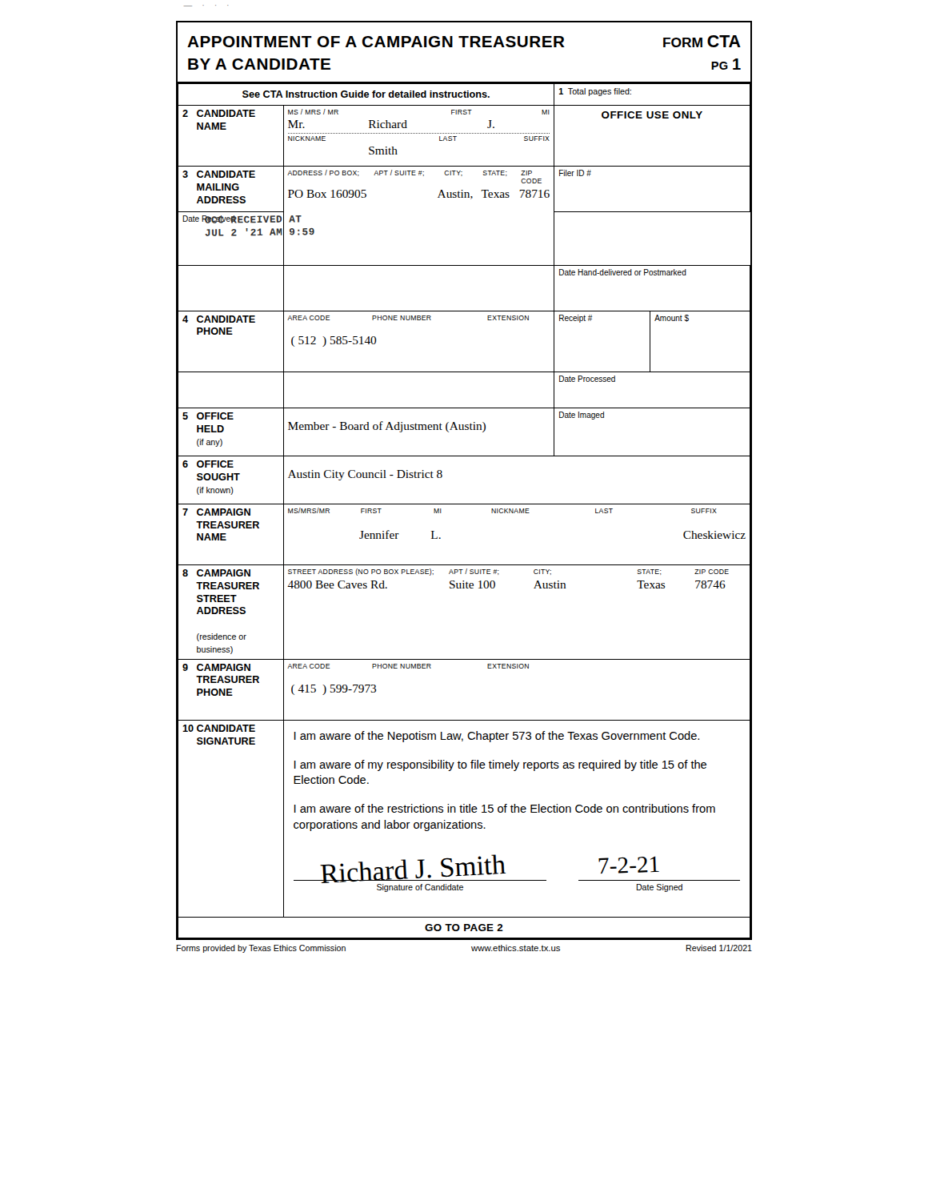— · · ·
APPOINTMENT OF A CAMPAIGN TREASURER
BY A CANDIDATE
FORM CTA
PG 1
| See CTA Instruction Guide for detailed instructions. | 1 Total pages filed: |
| 2 | CANDIDATE NAME | MS / MRS / MR FIRST MI Mr. Richard J. NICKNAME LAST SUFFIX Smith | OFFICE USE ONLY |
| 3 | CANDIDATE MAILING ADDRESS | ADDRESS / PO BOX; APT / SUITE #; CITY; STATE; ZIP CODE PO Box 160905 Austin, Texas 78716 | Filer ID # |
| Date Received OCC RECEIVED AT JUL 2 '21 AM 9:59 |
| | | | Date Hand-delivered or Postmarked |
| 4 | CANDIDATE PHONE | AREA CODE PHONE NUMBER EXTENSION ( 512 ) 585-5140 | Receipt # | Amount $ |
| | | | Date Processed |
| 5 | OFFICE HELD (if any) | Member - Board of Adjustment (Austin) | Date Imaged |
| 6 | OFFICE SOUGHT (if known) | Austin City Council - District 8 |
| 7 | CAMPAIGN TREASURER NAME | MS/MRS/MR FIRST MI NICKNAME LAST SUFFIX Jennifer L. Cheskiewicz |
| 8 | CAMPAIGN TREASURER STREET ADDRESS (residence or business) | STREET ADDRESS (NO PO BOX PLEASE); APT / SUITE #; CITY; STATE; ZIP CODE 4800 Bee Caves Rd. Suite 100 Austin Texas 78746 |
| 9 | CAMPAIGN TREASURER PHONE | AREA CODE PHONE NUMBER EXTENSION ( 415 ) 599-7973 |
| 10 | CANDIDATE SIGNATURE | I am aware of the Nepotism Law, Chapter 573 of the Texas Government Code. I am aware of my responsibility to file timely reports as required by title 15 of the Election Code. I am aware of the restrictions in title 15 of the Election Code on contributions from corporations and labor organizations. Richard J. Smith Signature of Candidate 7-2-21 Date Signed |
| GO TO PAGE 2 |
Forms provided by Texas Ethics Commission www.ethics.state.tx.us Revised 1/1/2021